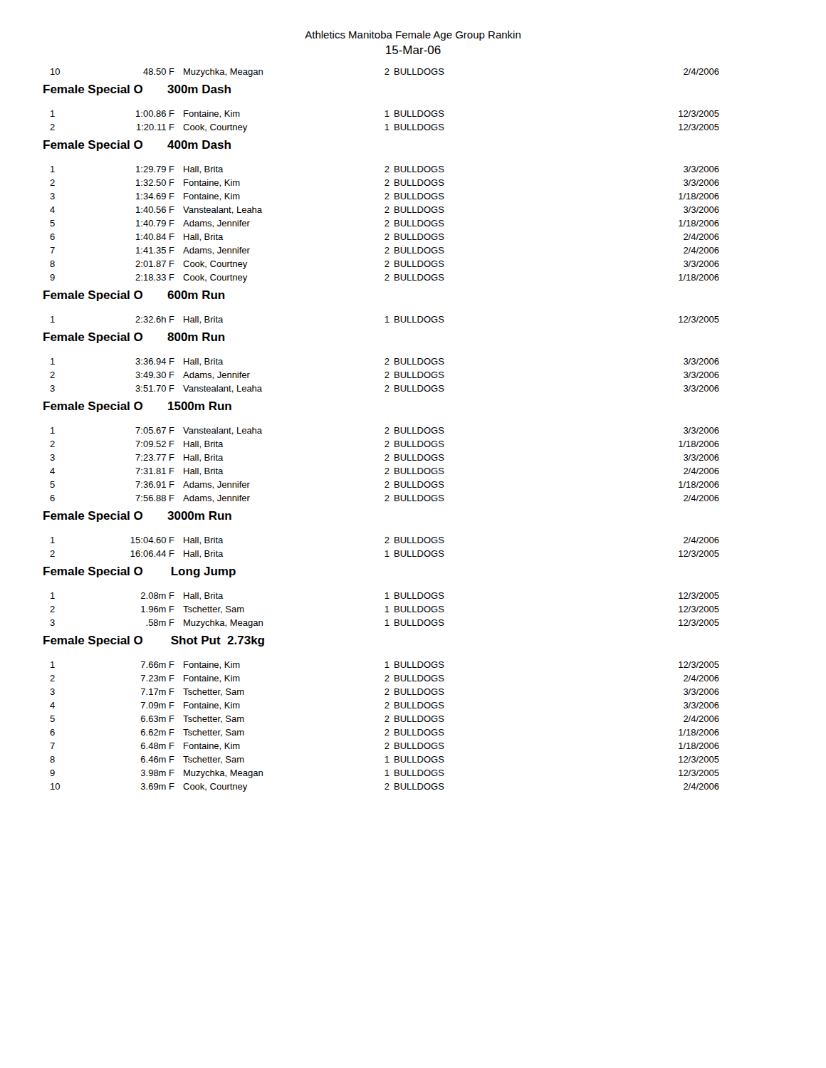Athletics Manitoba Female Age Group Rankin
15-Mar-06
| 10 | 48.50 F | Muzychka, Meagan | 2 | BULLDOGS | 2/4/2006 |
Female Special O300m Dash
| 1 | 1:00.86 F | Fontaine, Kim | 1 | BULLDOGS | 12/3/2005 |
| 2 | 1:20.11 F | Cook, Courtney | 1 | BULLDOGS | 12/3/2005 |
Female Special O400m Dash
| 1 | 1:29.79 F | Hall, Brita | 2 | BULLDOGS | 3/3/2006 |
| 2 | 1:32.50 F | Fontaine, Kim | 2 | BULLDOGS | 3/3/2006 |
| 3 | 1:34.69 F | Fontaine, Kim | 2 | BULLDOGS | 1/18/2006 |
| 4 | 1:40.56 F | Vanstealant, Leaha | 2 | BULLDOGS | 3/3/2006 |
| 5 | 1:40.79 F | Adams, Jennifer | 2 | BULLDOGS | 1/18/2006 |
| 6 | 1:40.84 F | Hall, Brita | 2 | BULLDOGS | 2/4/2006 |
| 7 | 1:41.35 F | Adams, Jennifer | 2 | BULLDOGS | 2/4/2006 |
| 8 | 2:01.87 F | Cook, Courtney | 2 | BULLDOGS | 3/3/2006 |
| 9 | 2:18.33 F | Cook, Courtney | 2 | BULLDOGS | 1/18/2006 |
Female Special O600m Run
| 1 | 2:32.6h F | Hall, Brita | 1 | BULLDOGS | 12/3/2005 |
Female Special O800m Run
| 1 | 3:36.94 F | Hall, Brita | 2 | BULLDOGS | 3/3/2006 |
| 2 | 3:49.30 F | Adams, Jennifer | 2 | BULLDOGS | 3/3/2006 |
| 3 | 3:51.70 F | Vanstealant, Leaha | 2 | BULLDOGS | 3/3/2006 |
Female Special O1500m Run
| 1 | 7:05.67 F | Vanstealant, Leaha | 2 | BULLDOGS | 3/3/2006 |
| 2 | 7:09.52 F | Hall, Brita | 2 | BULLDOGS | 1/18/2006 |
| 3 | 7:23.77 F | Hall, Brita | 2 | BULLDOGS | 3/3/2006 |
| 4 | 7:31.81 F | Hall, Brita | 2 | BULLDOGS | 2/4/2006 |
| 5 | 7:36.91 F | Adams, Jennifer | 2 | BULLDOGS | 1/18/2006 |
| 6 | 7:56.88 F | Adams, Jennifer | 2 | BULLDOGS | 2/4/2006 |
Female Special O3000m Run
| 1 | 15:04.60 F | Hall, Brita | 2 | BULLDOGS | 2/4/2006 |
| 2 | 16:06.44 F | Hall, Brita | 1 | BULLDOGS | 12/3/2005 |
Female Special O Long Jump
| 1 | 2.08m F | Hall, Brita | 1 | BULLDOGS | 12/3/2005 |
| 2 | 1.96m F | Tschetter, Sam | 1 | BULLDOGS | 12/3/2005 |
| 3 | .58m F | Muzychka, Meagan | 1 | BULLDOGS | 12/3/2005 |
Female Special O Shot Put 2.73kg
| 1 | 7.66m F | Fontaine, Kim | 1 | BULLDOGS | 12/3/2005 |
| 2 | 7.23m F | Fontaine, Kim | 2 | BULLDOGS | 2/4/2006 |
| 3 | 7.17m F | Tschetter, Sam | 2 | BULLDOGS | 3/3/2006 |
| 4 | 7.09m F | Fontaine, Kim | 2 | BULLDOGS | 3/3/2006 |
| 5 | 6.63m F | Tschetter, Sam | 2 | BULLDOGS | 2/4/2006 |
| 6 | 6.62m F | Tschetter, Sam | 2 | BULLDOGS | 1/18/2006 |
| 7 | 6.48m F | Fontaine, Kim | 2 | BULLDOGS | 1/18/2006 |
| 8 | 6.46m F | Tschetter, Sam | 1 | BULLDOGS | 12/3/2005 |
| 9 | 3.98m F | Muzychka, Meagan | 1 | BULLDOGS | 12/3/2005 |
| 10 | 3.69m F | Cook, Courtney | 2 | BULLDOGS | 2/4/2006 |